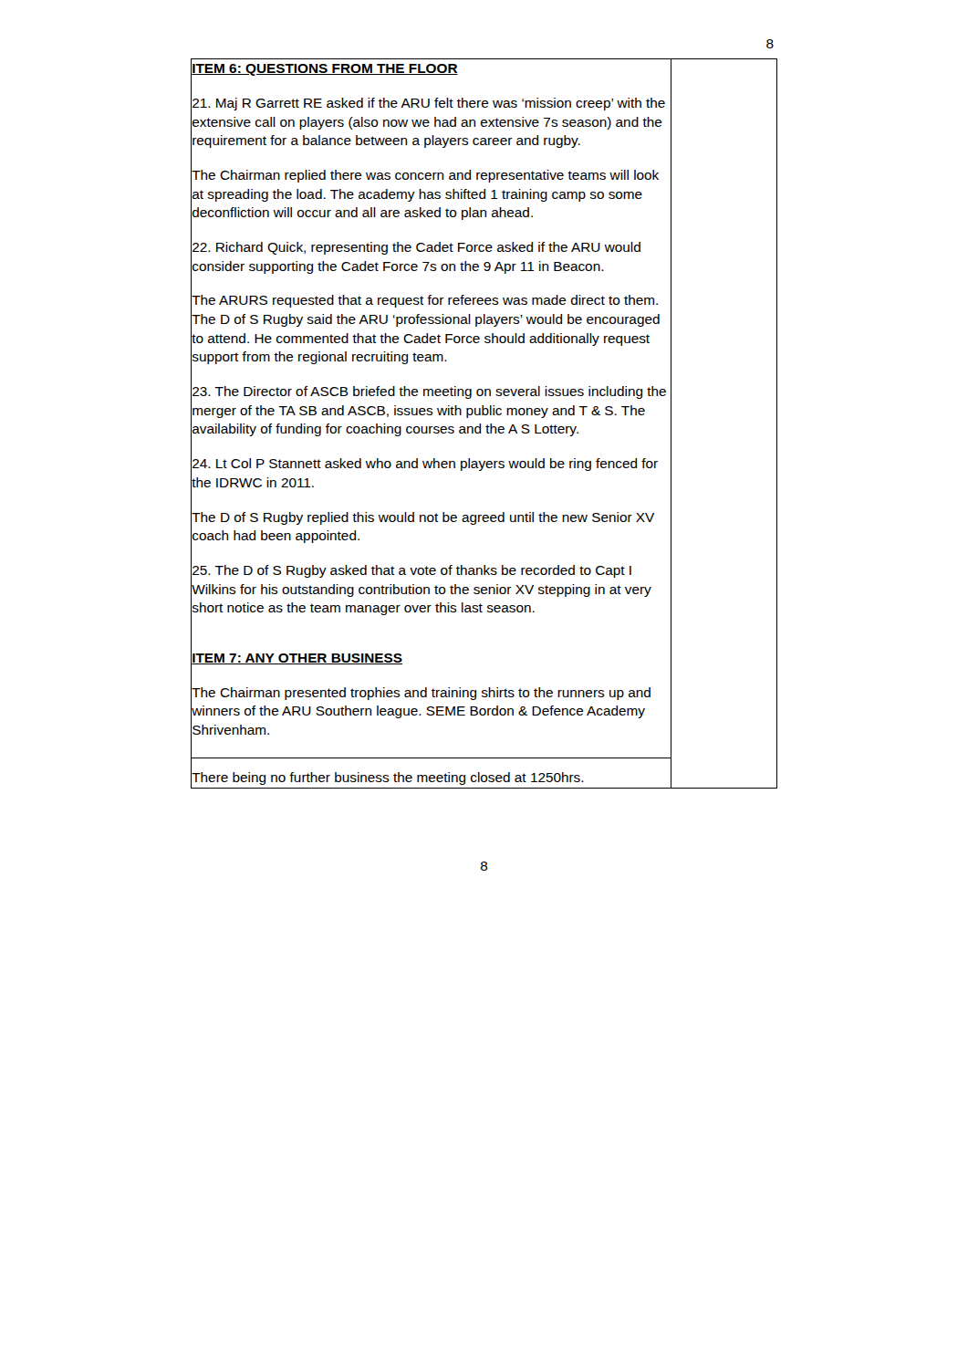8
| ITEM 6: QUESTIONS FROM THE FLOOR 21. Maj R Garrett RE asked if the ARU felt there was ‘mission creep’ with the extensive call on players (also now we had an extensive 7s season) and the requirement for a balance between a players career and rugby. The Chairman replied there was concern and representative teams will look at spreading the load. The academy has shifted 1 training camp so some deconfliction will occur and all are asked to plan ahead. 22. Richard Quick, representing the Cadet Force asked if the ARU would consider supporting the Cadet Force 7s on the 9 Apr 11 in Beacon. The ARURS requested that a request for referees was made direct to them. The D of S Rugby said the ARU ‘professional players’ would be encouraged to attend. He commented that the Cadet Force should additionally request support from the regional recruiting team. 23. The Director of ASCB briefed the meeting on several issues including the merger of the TA SB and ASCB, issues with public money and T & S. The availability of funding for coaching courses and the A S Lottery. 24. Lt Col P Stannett asked who and when players would be ring fenced for the IDRWC in 2011. The D of S Rugby replied this would not be agreed until the new Senior XV coach had been appointed. 25. The D of S Rugby asked that a vote of thanks be recorded to Capt I Wilkins for his outstanding contribution to the senior XV stepping in at very short notice as the team manager over this last season. ITEM 7: ANY OTHER BUSINESS The Chairman presented trophies and training shirts to the runners up and winners of the ARU Southern league. SEME Bordon & Defence Academy Shrivenham. There being no further business the meeting closed at 1250hrs. | |
8